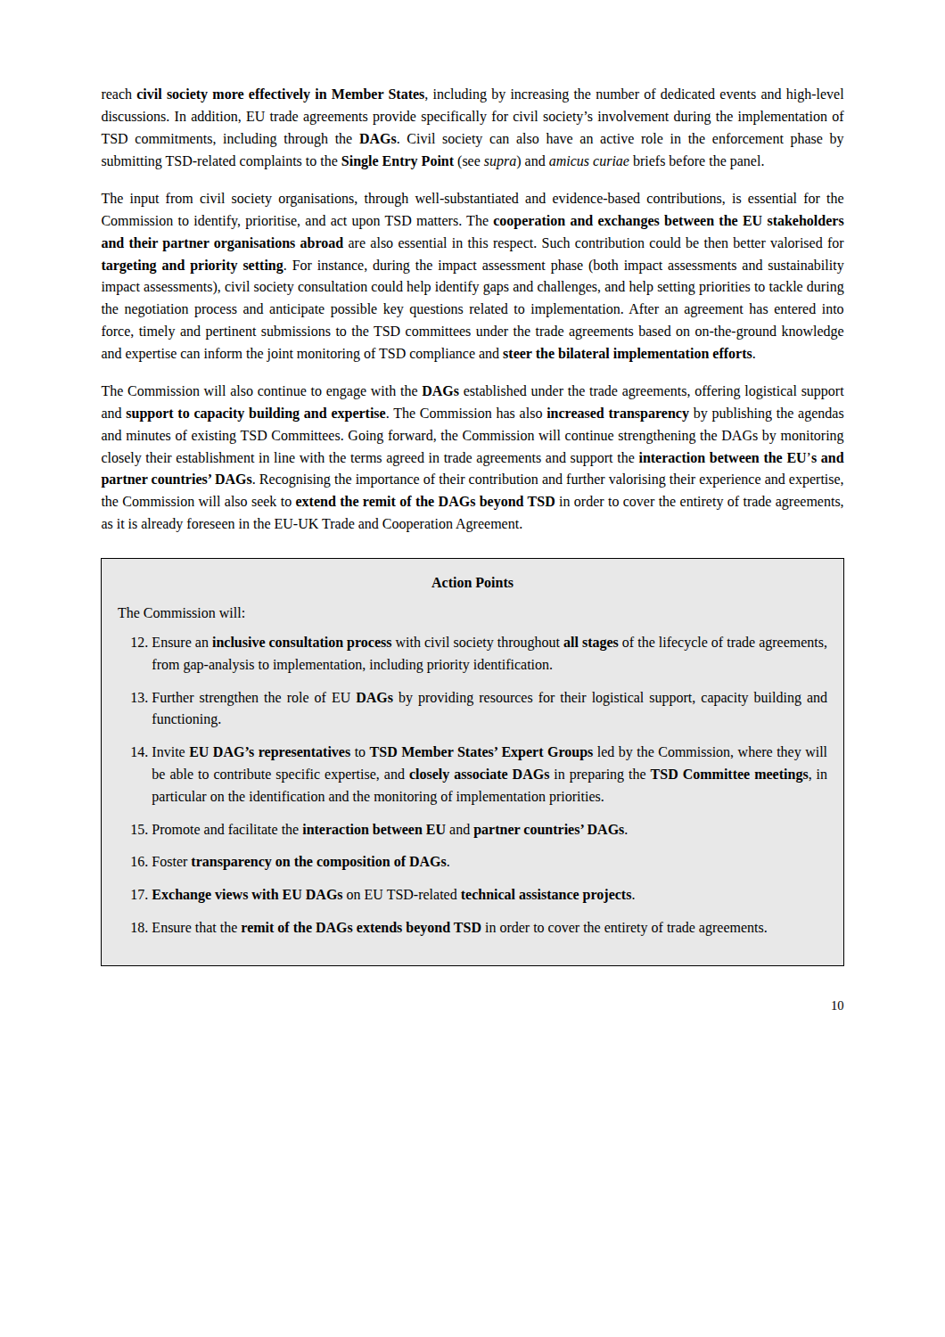reach civil society more effectively in Member States, including by increasing the number of dedicated events and high-level discussions. In addition, EU trade agreements provide specifically for civil society’s involvement during the implementation of TSD commitments, including through the DAGs. Civil society can also have an active role in the enforcement phase by submitting TSD-related complaints to the Single Entry Point (see supra) and amicus curiae briefs before the panel.
The input from civil society organisations, through well-substantiated and evidence-based contributions, is essential for the Commission to identify, prioritise, and act upon TSD matters. The cooperation and exchanges between the EU stakeholders and their partner organisations abroad are also essential in this respect. Such contribution could be then better valorised for targeting and priority setting. For instance, during the impact assessment phase (both impact assessments and sustainability impact assessments), civil society consultation could help identify gaps and challenges, and help setting priorities to tackle during the negotiation process and anticipate possible key questions related to implementation. After an agreement has entered into force, timely and pertinent submissions to the TSD committees under the trade agreements based on on-the-ground knowledge and expertise can inform the joint monitoring of TSD compliance and steer the bilateral implementation efforts.
The Commission will also continue to engage with the DAGs established under the trade agreements, offering logistical support and support to capacity building and expertise. The Commission has also increased transparency by publishing the agendas and minutes of existing TSD Committees. Going forward, the Commission will continue strengthening the DAGs by monitoring closely their establishment in line with the terms agreed in trade agreements and support the interaction between the EU’s and partner countries’ DAGs. Recognising the importance of their contribution and further valorising their experience and expertise, the Commission will also seek to extend the remit of the DAGs beyond TSD in order to cover the entirety of trade agreements, as it is already foreseen in the EU-UK Trade and Cooperation Agreement.
Action Points
The Commission will:
Ensure an inclusive consultation process with civil society throughout all stages of the lifecycle of trade agreements, from gap-analysis to implementation, including priority identification.
Further strengthen the role of EU DAGs by providing resources for their logistical support, capacity building and functioning.
Invite EU DAG’s representatives to TSD Member States’ Expert Groups led by the Commission, where they will be able to contribute specific expertise, and closely associate DAGs in preparing the TSD Committee meetings, in particular on the identification and the monitoring of implementation priorities.
Promote and facilitate the interaction between EU and partner countries’ DAGs.
Foster transparency on the composition of DAGs.
Exchange views with EU DAGs on EU TSD-related technical assistance projects.
Ensure that the remit of the DAGs extends beyond TSD in order to cover the entirety of trade agreements.
10